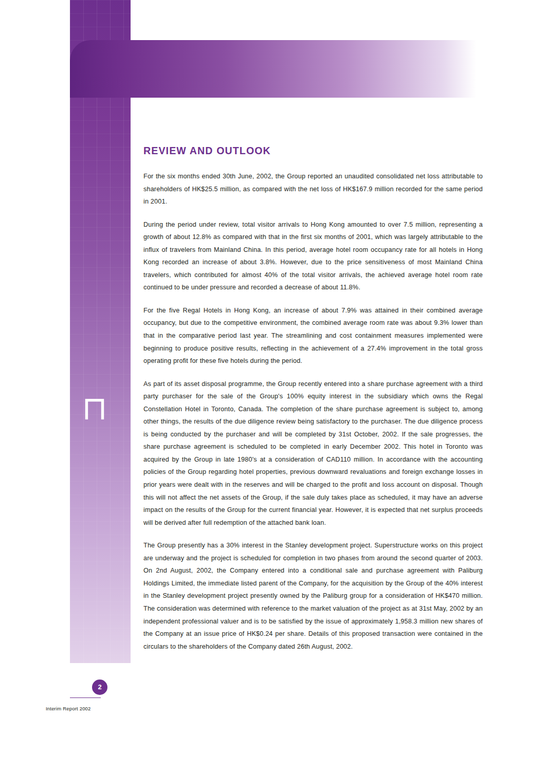⊓
REVIEW AND OUTLOOK
For the six months ended 30th June, 2002, the Group reported an unaudited consolidated net loss attributable to shareholders of HK$25.5 million, as compared with the net loss of HK$167.9 million recorded for the same period in 2001.
During the period under review, total visitor arrivals to Hong Kong amounted to over 7.5 million, representing a growth of about 12.8% as compared with that in the first six months of 2001, which was largely attributable to the influx of travelers from Mainland China. In this period, average hotel room occupancy rate for all hotels in Hong Kong recorded an increase of about 3.8%. However, due to the price sensitiveness of most Mainland China travelers, which contributed for almost 40% of the total visitor arrivals, the achieved average hotel room rate continued to be under pressure and recorded a decrease of about 11.8%.
For the five Regal Hotels in Hong Kong, an increase of about 7.9% was attained in their combined average occupancy, but due to the competitive environment, the combined average room rate was about 9.3% lower than that in the comparative period last year. The streamlining and cost containment measures implemented were beginning to produce positive results, reflecting in the achievement of a 27.4% improvement in the total gross operating profit for these five hotels during the period.
As part of its asset disposal programme, the Group recently entered into a share purchase agreement with a third party purchaser for the sale of the Group's 100% equity interest in the subsidiary which owns the Regal Constellation Hotel in Toronto, Canada. The completion of the share purchase agreement is subject to, among other things, the results of the due diligence review being satisfactory to the purchaser. The due diligence process is being conducted by the purchaser and will be completed by 31st October, 2002. If the sale progresses, the share purchase agreement is scheduled to be completed in early December 2002. This hotel in Toronto was acquired by the Group in late 1980's at a consideration of CAD110 million. In accordance with the accounting policies of the Group regarding hotel properties, previous downward revaluations and foreign exchange losses in prior years were dealt with in the reserves and will be charged to the profit and loss account on disposal. Though this will not affect the net assets of the Group, if the sale duly takes place as scheduled, it may have an adverse impact on the results of the Group for the current financial year. However, it is expected that net surplus proceeds will be derived after full redemption of the attached bank loan.
The Group presently has a 30% interest in the Stanley development project. Superstructure works on this project are underway and the project is scheduled for completion in two phases from around the second quarter of 2003. On 2nd August, 2002, the Company entered into a conditional sale and purchase agreement with Paliburg Holdings Limited, the immediate listed parent of the Company, for the acquisition by the Group of the 40% interest in the Stanley development project presently owned by the Paliburg group for a consideration of HK$470 million. The consideration was determined with reference to the market valuation of the project as at 31st May, 2002 by an independent professional valuer and is to be satisfied by the issue of approximately 1,958.3 million new shares of the Company at an issue price of HK$0.24 per share. Details of this proposed transaction were contained in the circulars to the shareholders of the Company dated 26th August, 2002.
2
Interim Report 2002